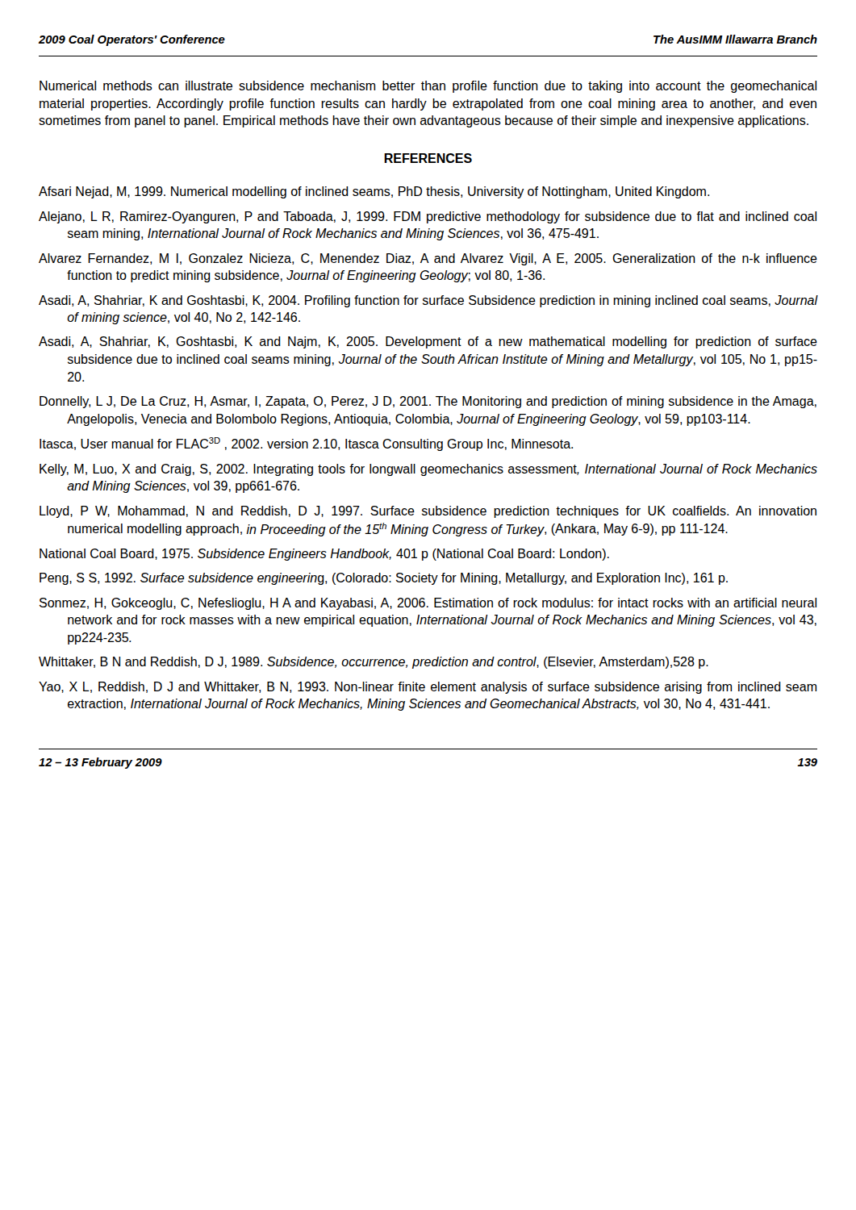2009 Coal Operators' Conference The AusIMM Illawarra Branch
Numerical methods can illustrate subsidence mechanism better than profile function due to taking into account the geomechanical material properties. Accordingly profile function results can hardly be extrapolated from one coal mining area to another, and even sometimes from panel to panel. Empirical methods have their own advantageous because of their simple and inexpensive applications.
REFERENCES
Afsari Nejad, M, 1999. Numerical modelling of inclined seams, PhD thesis, University of Nottingham, United Kingdom.
Alejano, L R, Ramirez-Oyanguren, P and Taboada, J, 1999. FDM predictive methodology for subsidence due to flat and inclined coal seam mining, International Journal of Rock Mechanics and Mining Sciences, vol 36, 475-491.
Alvarez Fernandez, M I, Gonzalez Nicieza, C, Menendez Diaz, A and Alvarez Vigil, A E, 2005. Generalization of the n-k influence function to predict mining subsidence, Journal of Engineering Geology; vol 80, 1-36.
Asadi, A, Shahriar, K and Goshtasbi, K, 2004. Profiling function for surface Subsidence prediction in mining inclined coal seams, Journal of mining science, vol 40, No 2, 142-146.
Asadi, A, Shahriar, K, Goshtasbi, K and Najm, K, 2005. Development of a new mathematical modelling for prediction of surface subsidence due to inclined coal seams mining, Journal of the South African Institute of Mining and Metallurgy, vol 105, No 1, pp15-20.
Donnelly, L J, De La Cruz, H, Asmar, I, Zapata, O, Perez, J D, 2001. The Monitoring and prediction of mining subsidence in the Amaga, Angelopolis, Venecia and Bolombolo Regions, Antioquia, Colombia, Journal of Engineering Geology, vol 59, pp103-114.
Itasca, User manual for FLAC3D , 2002. version 2.10, Itasca Consulting Group Inc, Minnesota.
Kelly, M, Luo, X and Craig, S, 2002. Integrating tools for longwall geomechanics assessment, International Journal of Rock Mechanics and Mining Sciences, vol 39, pp661-676.
Lloyd, P W, Mohammad, N and Reddish, D J, 1997. Surface subsidence prediction techniques for UK coalfields. An innovation numerical modelling approach, in Proceeding of the 15th Mining Congress of Turkey, (Ankara, May 6-9), pp 111-124.
National Coal Board, 1975. Subsidence Engineers Handbook, 401 p (National Coal Board: London).
Peng, S S, 1992. Surface subsidence engineering, (Colorado: Society for Mining, Metallurgy, and Exploration Inc), 161 p.
Sonmez, H, Gokceoglu, C, Nefeslioglu, H A and Kayabasi, A, 2006. Estimation of rock modulus: for intact rocks with an artificial neural network and for rock masses with a new empirical equation, International Journal of Rock Mechanics and Mining Sciences, vol 43, pp224-235.
Whittaker, B N and Reddish, D J, 1989. Subsidence, occurrence, prediction and control, (Elsevier, Amsterdam),528 p.
Yao, X L, Reddish, D J and Whittaker, B N, 1993. Non-linear finite element analysis of surface subsidence arising from inclined seam extraction, International Journal of Rock Mechanics, Mining Sciences and Geomechanical Abstracts, vol 30, No 4, 431-441.
12 – 13 February 2009 139